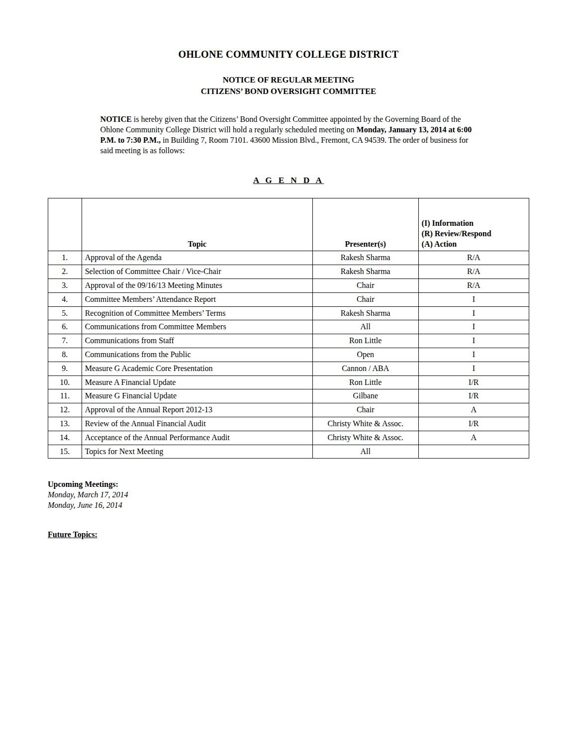OHLONE COMMUNITY COLLEGE DISTRICT
NOTICE OF REGULAR MEETING
CITIZENS’ BOND OVERSIGHT COMMITTEE
NOTICE is hereby given that the Citizens’ Bond Oversight Committee appointed by the Governing Board of the Ohlone Community College District will hold a regularly scheduled meeting on Monday, January 13, 2014 at 6:00 P.M. to 7:30 P.M., in Building 7, Room 7101. 43600 Mission Blvd., Fremont, CA 94539. The order of business for said meeting is as follows:
A G E N D A
| | Topic | Presenter(s) | (I) Information (R) Review/Respond (A) Action |
| --- | --- | --- | --- |
| 1. | Approval of the Agenda | Rakesh Sharma | R/A |
| 2. | Selection of Committee Chair / Vice-Chair | Rakesh Sharma | R/A |
| 3. | Approval of the 09/16/13 Meeting Minutes | Chair | R/A |
| 4. | Committee Members’ Attendance Report | Chair | I |
| 5. | Recognition of Committee Members’ Terms | Rakesh Sharma | I |
| 6. | Communications from Committee Members | All | I |
| 7. | Communications from Staff | Ron Little | I |
| 8. | Communications from the Public | Open | I |
| 9. | Measure G Academic Core Presentation | Cannon / ABA | I |
| 10. | Measure A Financial Update | Ron Little | I/R |
| 11. | Measure G Financial Update | Gilbane | I/R |
| 12. | Approval of the Annual Report 2012-13 | Chair | A |
| 13. | Review of the Annual Financial Audit | Christy White & Assoc. | I/R |
| 14. | Acceptance of the Annual Performance Audit | Christy White & Assoc. | A |
| 15. | Topics for Next Meeting | All | |
Upcoming Meetings:
Monday, March 17, 2014
Monday, June 16, 2014
Future Topics: